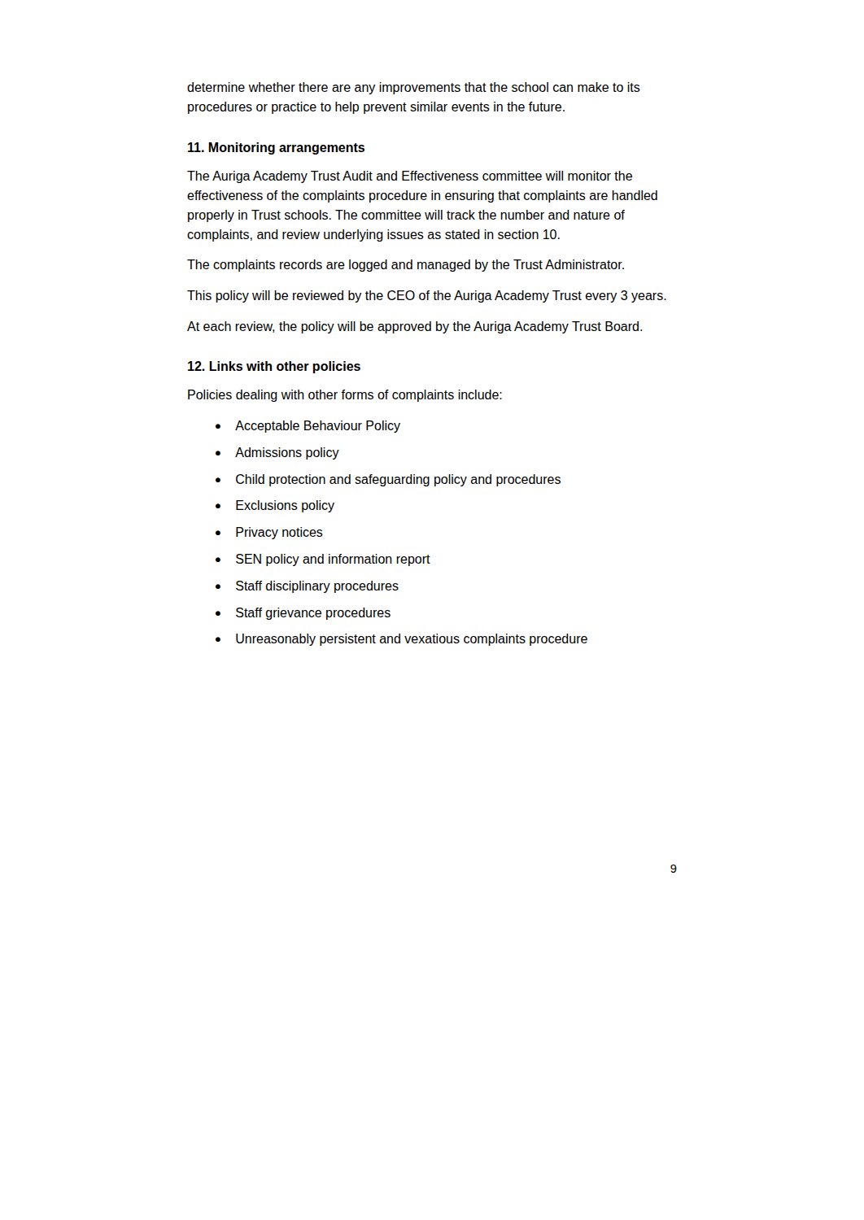determine whether there are any improvements that the school can make to its procedures or practice to help prevent similar events in the future.
11. Monitoring arrangements
The Auriga Academy Trust Audit and Effectiveness committee will monitor the effectiveness of the complaints procedure in ensuring that complaints are handled properly in Trust schools. The committee will track the number and nature of complaints, and review underlying issues as stated in section 10.
The complaints records are logged and managed by the Trust Administrator.
This policy will be reviewed by the CEO of the Auriga Academy Trust every 3 years.
At each review, the policy will be approved by the Auriga Academy Trust Board.
12. Links with other policies
Policies dealing with other forms of complaints include:
Acceptable Behaviour Policy
Admissions policy
Child protection and safeguarding policy and procedures
Exclusions policy
Privacy notices
SEN policy and information report
Staff disciplinary procedures
Staff grievance procedures
Unreasonably persistent and vexatious complaints procedure
9